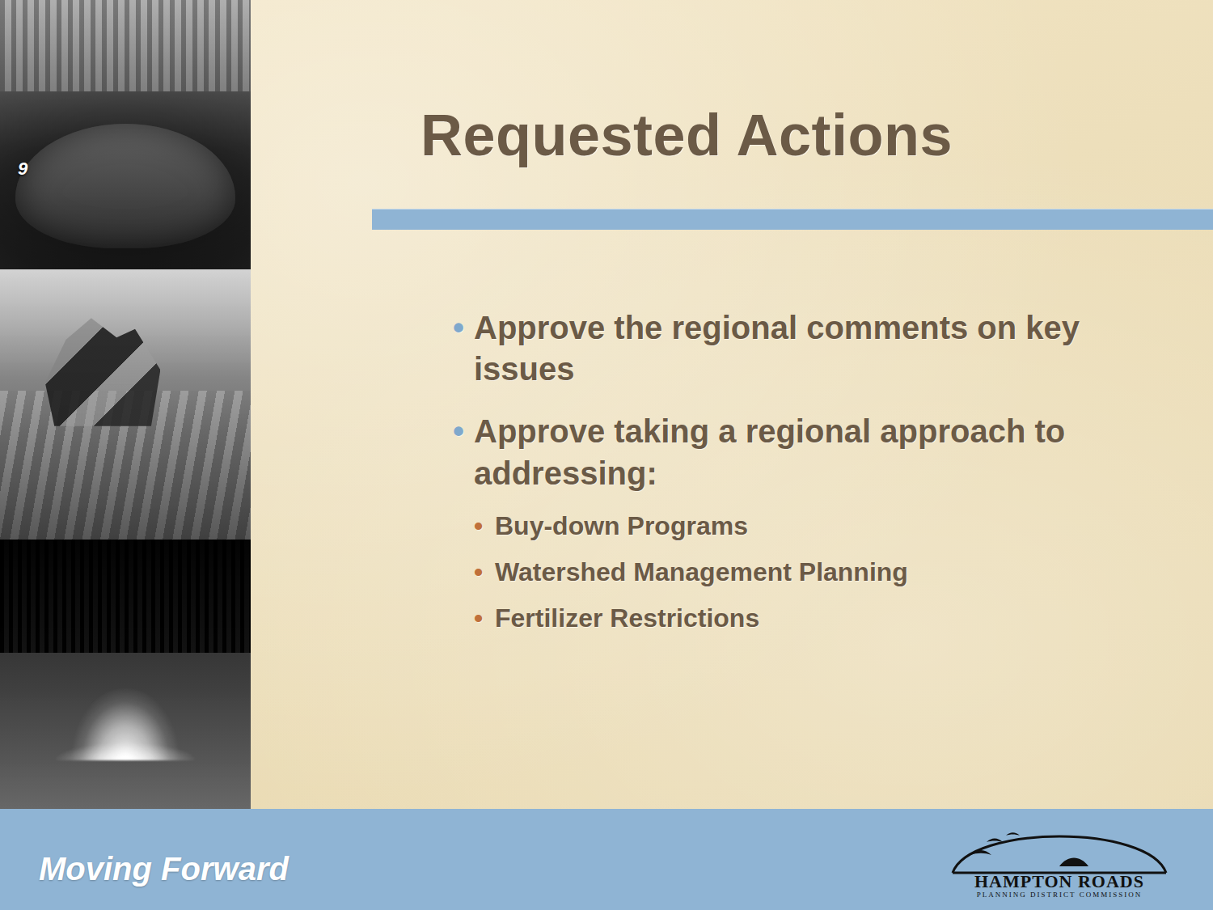9
Requested Actions
Approve the regional comments on key issues
Approve taking a regional approach to addressing:
Buy-down Programs
Watershed Management Planning
Fertilizer Restrictions
Moving Forward
HAMPTON ROADS PLANNING DISTRICT COMMISSION